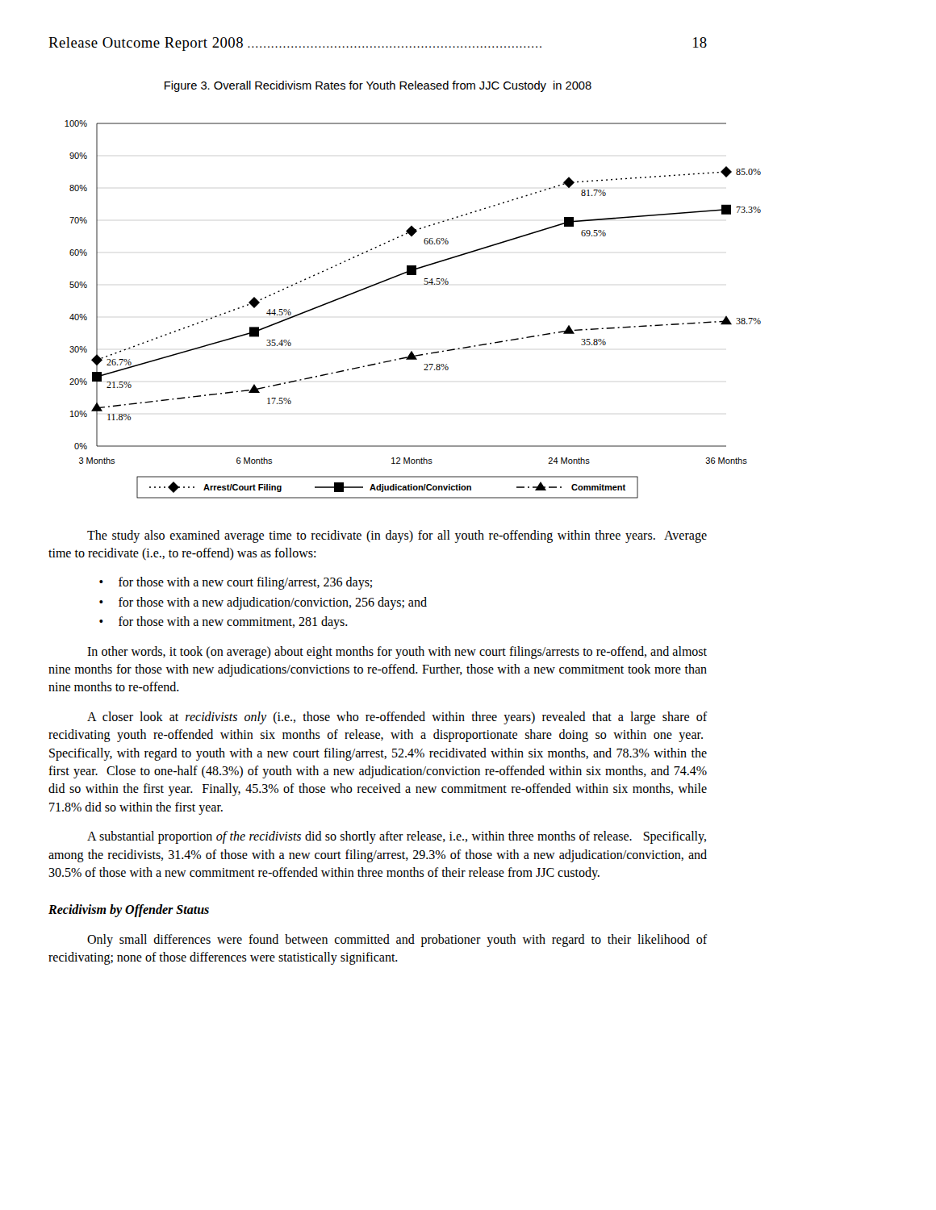Release Outcome Report 2008 ………………………………………………………………… 18
Figure 3. Overall Recidivism Rates for Youth Released from JJC Custody in 2008
100% 90% 80% 70% 60% 50% 40% 30% 20% 10% 0% 85.0% 73.3% 38.7% 81.7% 69.5% 35.8% 66.6% 54.5% 27.8% 44.5% 35.4% 17.5% 26.7% 21.5% 11.8% 3 Months 6 Months 12 Months 24 Months 36 Months Arrest/Court Filing Adjudication/Conviction Commitment
The study also examined average time to recidivate (in days) for all youth re-offending within three years. Average time to recidivate (i.e., to re-offend) was as follows:
for those with a new court filing/arrest, 236 days;
for those with a new adjudication/conviction, 256 days; and
for those with a new commitment, 281 days.
In other words, it took (on average) about eight months for youth with new court filings/arrests to re-offend, and almost nine months for those with new adjudications/convictions to re-offend. Further, those with a new commitment took more than nine months to re-offend.
A closer look at recidivists only (i.e., those who re-offended within three years) revealed that a large share of recidivating youth re-offended within six months of release, with a disproportionate share doing so within one year. Specifically, with regard to youth with a new court filing/arrest, 52.4% recidivated within six months, and 78.3% within the first year. Close to one-half (48.3%) of youth with a new adjudication/conviction re-offended within six months, and 74.4% did so within the first year. Finally, 45.3% of those who received a new commitment re-offended within six months, while 71.8% did so within the first year.
A substantial proportion of the recidivists did so shortly after release, i.e., within three months of release. Specifically, among the recidivists, 31.4% of those with a new court filing/arrest, 29.3% of those with a new adjudication/conviction, and 30.5% of those with a new commitment re-offended within three months of their release from JJC custody.
Recidivism by Offender Status
Only small differences were found between committed and probationer youth with regard to their likelihood of recidivating; none of those differences were statistically significant.